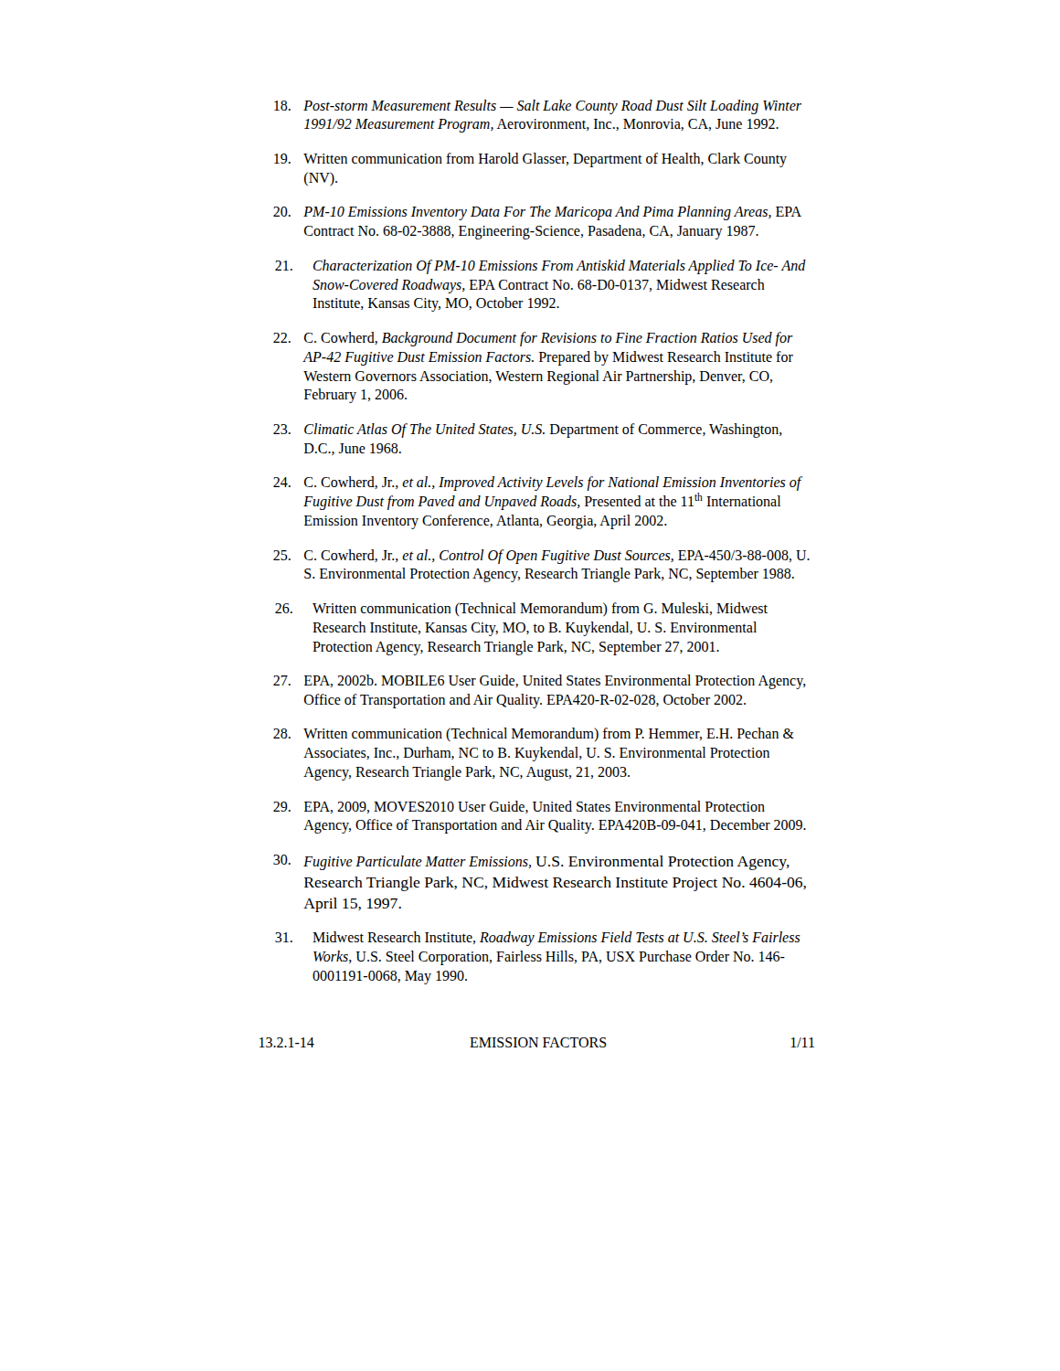18. Post-storm Measurement Results — Salt Lake County Road Dust Silt Loading Winter 1991/92 Measurement Program, Aerovironment, Inc., Monrovia, CA, June 1992.
19. Written communication from Harold Glasser, Department of Health, Clark County (NV).
20. PM-10 Emissions Inventory Data For The Maricopa And Pima Planning Areas, EPA Contract No. 68-02-3888, Engineering-Science, Pasadena, CA, January 1987.
21. Characterization Of PM-10 Emissions From Antiskid Materials Applied To Ice- And Snow-Covered Roadways, EPA Contract No. 68-D0-0137, Midwest Research Institute, Kansas City, MO, October 1992.
22. C. Cowherd, Background Document for Revisions to Fine Fraction Ratios Used for AP-42 Fugitive Dust Emission Factors. Prepared by Midwest Research Institute for Western Governors Association, Western Regional Air Partnership, Denver, CO, February 1, 2006.
23. Climatic Atlas Of The United States, U.S. Department of Commerce, Washington, D.C., June 1968.
24. C. Cowherd, Jr., et al., Improved Activity Levels for National Emission Inventories of Fugitive Dust from Paved and Unpaved Roads, Presented at the 11th International Emission Inventory Conference, Atlanta, Georgia, April 2002.
25. C. Cowherd, Jr., et al., Control Of Open Fugitive Dust Sources, EPA-450/3-88-008, U. S. Environmental Protection Agency, Research Triangle Park, NC, September 1988.
26. Written communication (Technical Memorandum) from G. Muleski, Midwest Research Institute, Kansas City, MO, to B. Kuykendal, U. S. Environmental Protection Agency, Research Triangle Park, NC, September 27, 2001.
27. EPA, 2002b. MOBILE6 User Guide, United States Environmental Protection Agency, Office of Transportation and Air Quality. EPA420-R-02-028, October 2002.
28. Written communication (Technical Memorandum) from P. Hemmer, E.H. Pechan & Associates, Inc., Durham, NC to B. Kuykendal, U. S. Environmental Protection Agency, Research Triangle Park, NC, August, 21, 2003.
29. EPA, 2009, MOVES2010 User Guide, United States Environmental Protection Agency, Office of Transportation and Air Quality. EPA420B-09-041, December 2009.
30. Fugitive Particulate Matter Emissions, U.S. Environmental Protection Agency, Research Triangle Park, NC, Midwest Research Institute Project No. 4604-06, April 15, 1997.
31. Midwest Research Institute, Roadway Emissions Field Tests at U.S. Steel’s Fairless Works, U.S. Steel Corporation, Fairless Hills, PA, USX Purchase Order No. 146-0001191-0068, May 1990.
13.2.1-14
EMISSION FACTORS
1/11